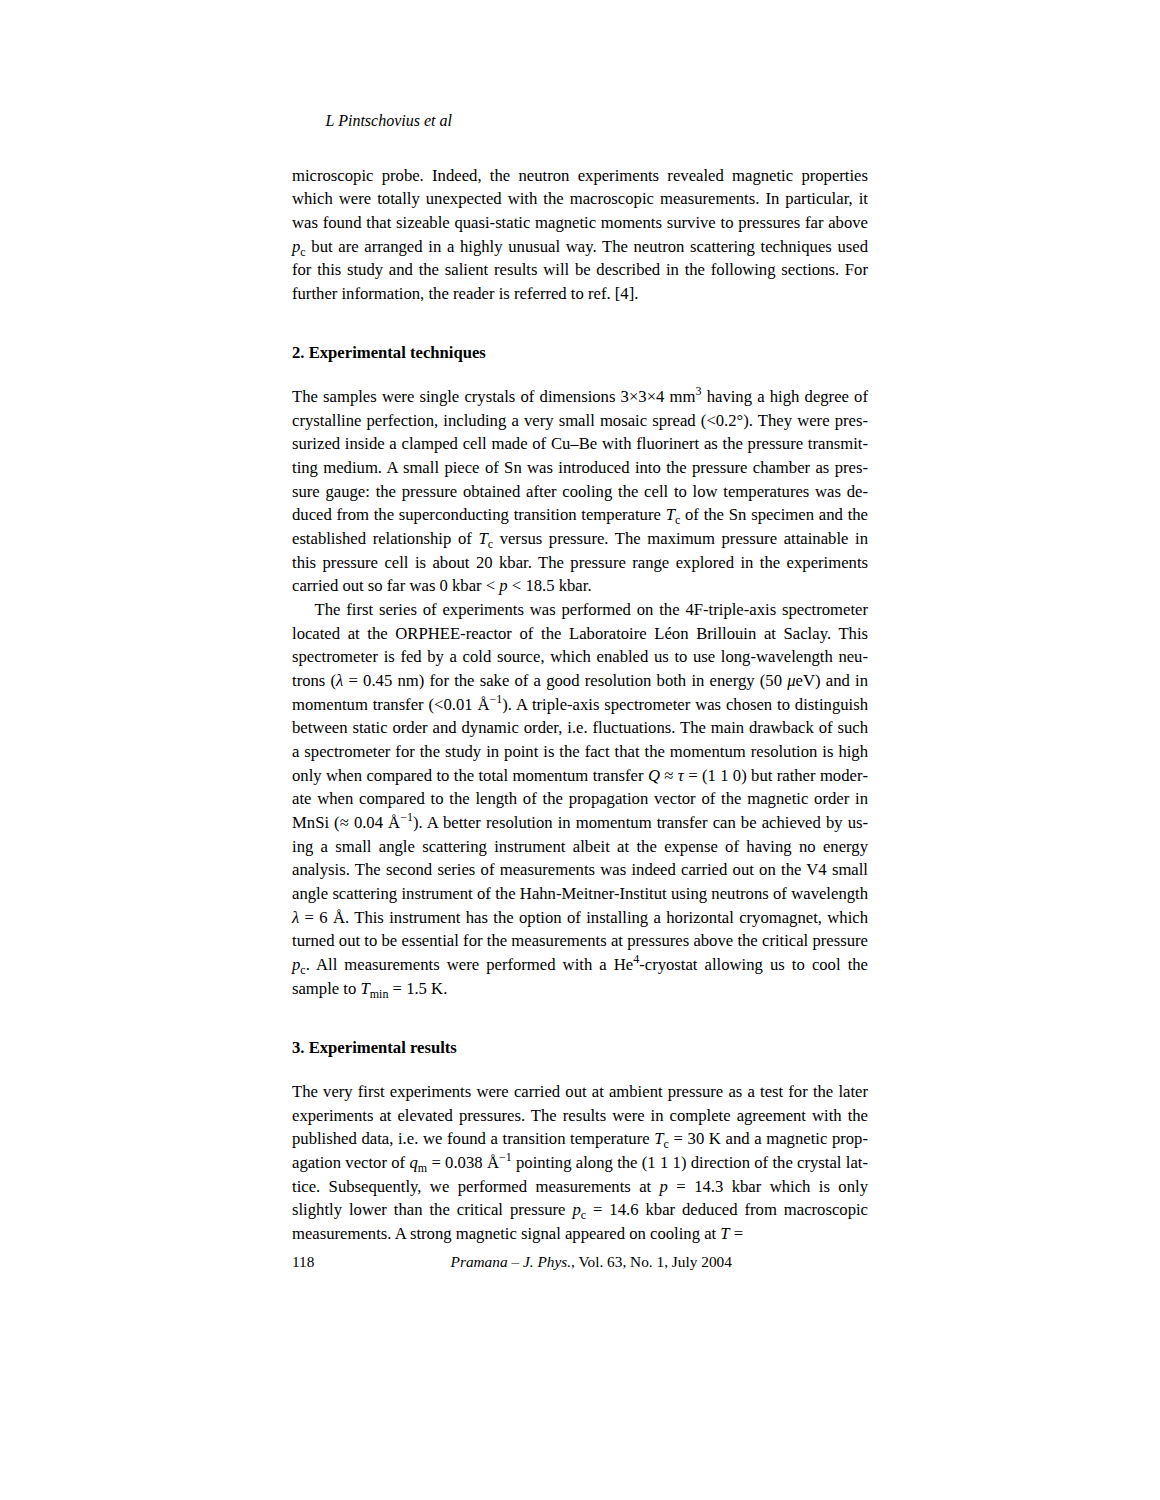L Pintschovius et al
microscopic probe. Indeed, the neutron experiments revealed magnetic properties which were totally unexpected with the macroscopic measurements. In particular, it was found that sizeable quasi-static magnetic moments survive to pressures far above pc but are arranged in a highly unusual way. The neutron scattering techniques used for this study and the salient results will be described in the following sections. For further information, the reader is referred to ref. [4].
2. Experimental techniques
The samples were single crystals of dimensions 3×3×4 mm3 having a high degree of crystalline perfection, including a very small mosaic spread (<0.2°). They were pressurized inside a clamped cell made of Cu–Be with fluorinert as the pressure transmitting medium. A small piece of Sn was introduced into the pressure chamber as pressure gauge: the pressure obtained after cooling the cell to low temperatures was deduced from the superconducting transition temperature Tc of the Sn specimen and the established relationship of Tc versus pressure. The maximum pressure attainable in this pressure cell is about 20 kbar. The pressure range explored in the experiments carried out so far was 0 kbar < p < 18.5 kbar.
The first series of experiments was performed on the 4F-triple-axis spectrometer located at the ORPHEE-reactor of the Laboratoire Léon Brillouin at Saclay. This spectrometer is fed by a cold source, which enabled us to use long-wavelength neutrons (λ = 0.45 nm) for the sake of a good resolution both in energy (50 μeV) and in momentum transfer (<0.01 Å−1). A triple-axis spectrometer was chosen to distinguish between static order and dynamic order, i.e. fluctuations. The main drawback of such a spectrometer for the study in point is the fact that the momentum resolution is high only when compared to the total momentum transfer Q ≈ τ = (1 1 0) but rather moderate when compared to the length of the propagation vector of the magnetic order in MnSi (≈ 0.04 Å−1). A better resolution in momentum transfer can be achieved by using a small angle scattering instrument albeit at the expense of having no energy analysis. The second series of measurements was indeed carried out on the V4 small angle scattering instrument of the Hahn-Meitner-Institut using neutrons of wavelength λ = 6 Å. This instrument has the option of installing a horizontal cryomagnet, which turned out to be essential for the measurements at pressures above the critical pressure pc. All measurements were performed with a He4-cryostat allowing us to cool the sample to Tmin = 1.5 K.
3. Experimental results
The very first experiments were carried out at ambient pressure as a test for the later experiments at elevated pressures. The results were in complete agreement with the published data, i.e. we found a transition temperature Tc = 30 K and a magnetic propagation vector of qm = 0.038 Å−1 pointing along the (1 1 1) direction of the crystal lattice. Subsequently, we performed measurements at p = 14.3 kbar which is only slightly lower than the critical pressure pc = 14.6 kbar deduced from macroscopic measurements. A strong magnetic signal appeared on cooling at T =
118
Pramana – J. Phys., Vol. 63, No. 1, July 2004